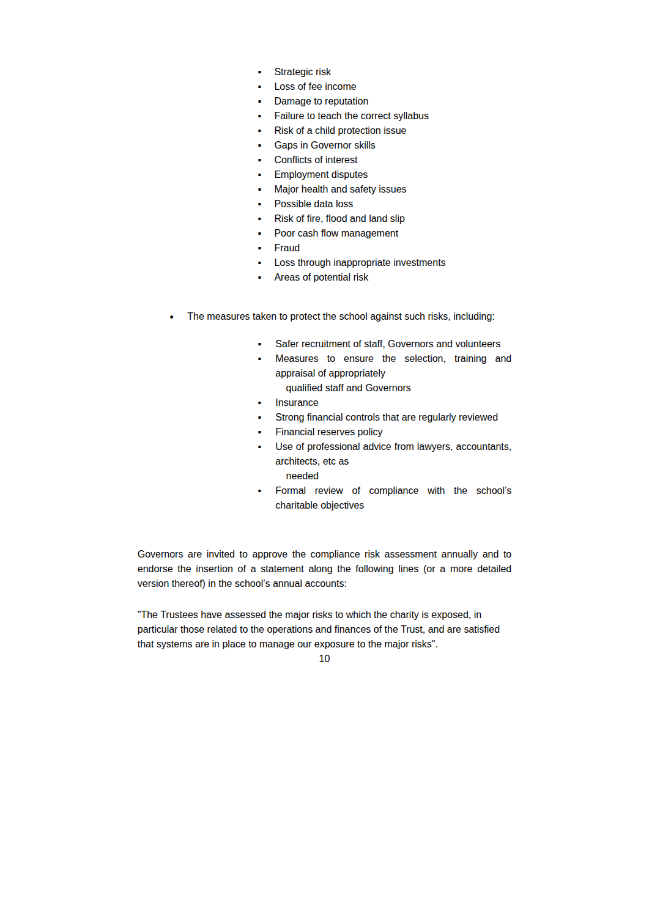Strategic risk
Loss of fee income
Damage to reputation
Failure to teach the correct syllabus
Risk of a child protection issue
Gaps in Governor skills
Conflicts of interest
Employment disputes
Major health and safety issues
Possible data loss
Risk of fire, flood and land slip
Poor cash flow management
Fraud
Loss through inappropriate investments
Areas of potential risk
The measures taken to protect the school against such risks, including:
Safer recruitment of staff, Governors and volunteers
Measures to ensure the selection, training and appraisal of appropriately qualified staff and Governors
Insurance
Strong financial controls that are regularly reviewed
Financial reserves policy
Use of professional advice from lawyers, accountants, architects, etc as needed
Formal review of compliance with the school’s charitable objectives
Governors are invited to approve the compliance risk assessment annually and to endorse the insertion of a statement along the following lines (or a more detailed version thereof) in the school’s annual accounts:
"The Trustees have assessed the major risks to which the charity is exposed, in particular those related to the operations and finances of the Trust, and are satisfied that systems are in place to manage our exposure to the major risks".
10